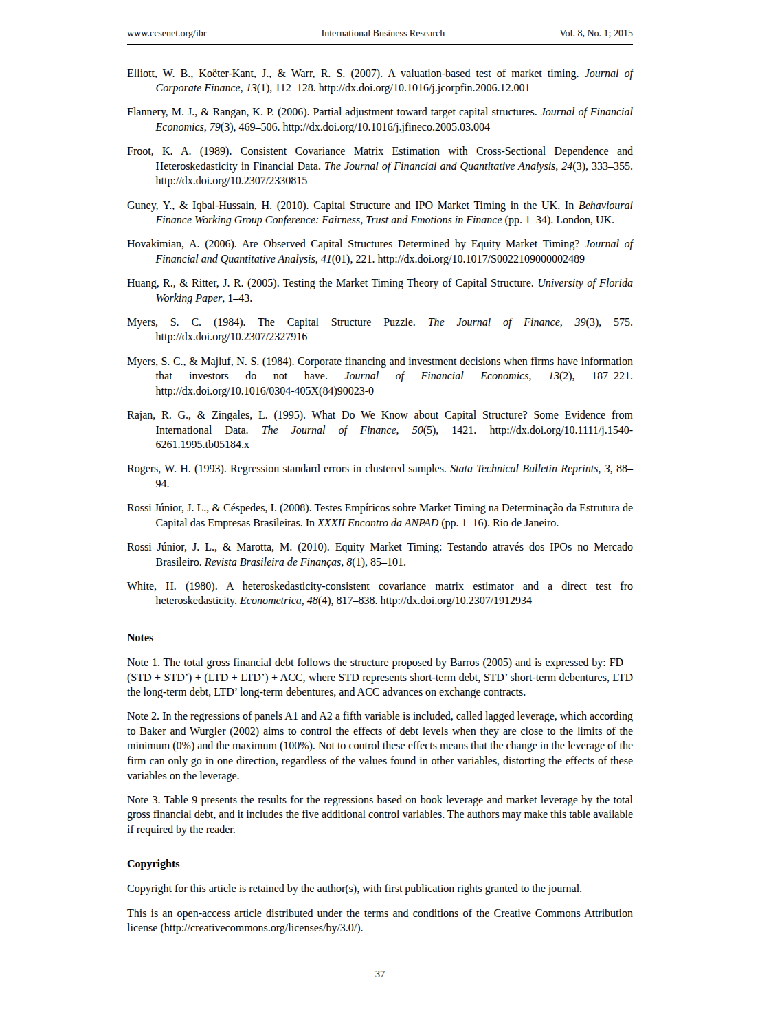www.ccsenet.org/ibr International Business Research Vol. 8, No. 1; 2015
Elliott, W. B., Koëter-Kant, J., & Warr, R. S. (2007). A valuation-based test of market timing. Journal of Corporate Finance, 13(1), 112–128. http://dx.doi.org/10.1016/j.jcorpfin.2006.12.001
Flannery, M. J., & Rangan, K. P. (2006). Partial adjustment toward target capital structures. Journal of Financial Economics, 79(3), 469–506. http://dx.doi.org/10.1016/j.jfineco.2005.03.004
Froot, K. A. (1989). Consistent Covariance Matrix Estimation with Cross-Sectional Dependence and Heteroskedasticity in Financial Data. The Journal of Financial and Quantitative Analysis, 24(3), 333–355. http://dx.doi.org/10.2307/2330815
Guney, Y., & Iqbal-Hussain, H. (2010). Capital Structure and IPO Market Timing in the UK. In Behavioural Finance Working Group Conference: Fairness, Trust and Emotions in Finance (pp. 1–34). London, UK.
Hovakimian, A. (2006). Are Observed Capital Structures Determined by Equity Market Timing? Journal of Financial and Quantitative Analysis, 41(01), 221. http://dx.doi.org/10.1017/S0022109000002489
Huang, R., & Ritter, J. R. (2005). Testing the Market Timing Theory of Capital Structure. University of Florida Working Paper, 1–43.
Myers, S. C. (1984). The Capital Structure Puzzle. The Journal of Finance, 39(3), 575. http://dx.doi.org/10.2307/2327916
Myers, S. C., & Majluf, N. S. (1984). Corporate financing and investment decisions when firms have information that investors do not have. Journal of Financial Economics, 13(2), 187–221. http://dx.doi.org/10.1016/0304-405X(84)90023-0
Rajan, R. G., & Zingales, L. (1995). What Do We Know about Capital Structure? Some Evidence from International Data. The Journal of Finance, 50(5), 1421. http://dx.doi.org/10.1111/j.1540-6261.1995.tb05184.x
Rogers, W. H. (1993). Regression standard errors in clustered samples. Stata Technical Bulletin Reprints, 3, 88–94.
Rossi Júnior, J. L., & Céspedes, I. (2008). Testes Empíricos sobre Market Timing na Determinação da Estrutura de Capital das Empresas Brasileiras. In XXXII Encontro da ANPAD (pp. 1–16). Rio de Janeiro.
Rossi Júnior, J. L., & Marotta, M. (2010). Equity Market Timing: Testando através dos IPOs no Mercado Brasileiro. Revista Brasileira de Finanças, 8(1), 85–101.
White, H. (1980). A heteroskedasticity-consistent covariance matrix estimator and a direct test fro heteroskedasticity. Econometrica, 48(4), 817–838. http://dx.doi.org/10.2307/1912934
Notes
Note 1. The total gross financial debt follows the structure proposed by Barros (2005) and is expressed by: FD = (STD + STD’) + (LTD + LTD’) + ACC, where STD represents short-term debt, STD’ short-term debentures, LTD the long-term debt, LTD’ long-term debentures, and ACC advances on exchange contracts.
Note 2. In the regressions of panels A1 and A2 a fifth variable is included, called lagged leverage, which according to Baker and Wurgler (2002) aims to control the effects of debt levels when they are close to the limits of the minimum (0%) and the maximum (100%). Not to control these effects means that the change in the leverage of the firm can only go in one direction, regardless of the values found in other variables, distorting the effects of these variables on the leverage.
Note 3. Table 9 presents the results for the regressions based on book leverage and market leverage by the total gross financial debt, and it includes the five additional control variables. The authors may make this table available if required by the reader.
Copyrights
Copyright for this article is retained by the author(s), with first publication rights granted to the journal.
This is an open-access article distributed under the terms and conditions of the Creative Commons Attribution license (http://creativecommons.org/licenses/by/3.0/).
37